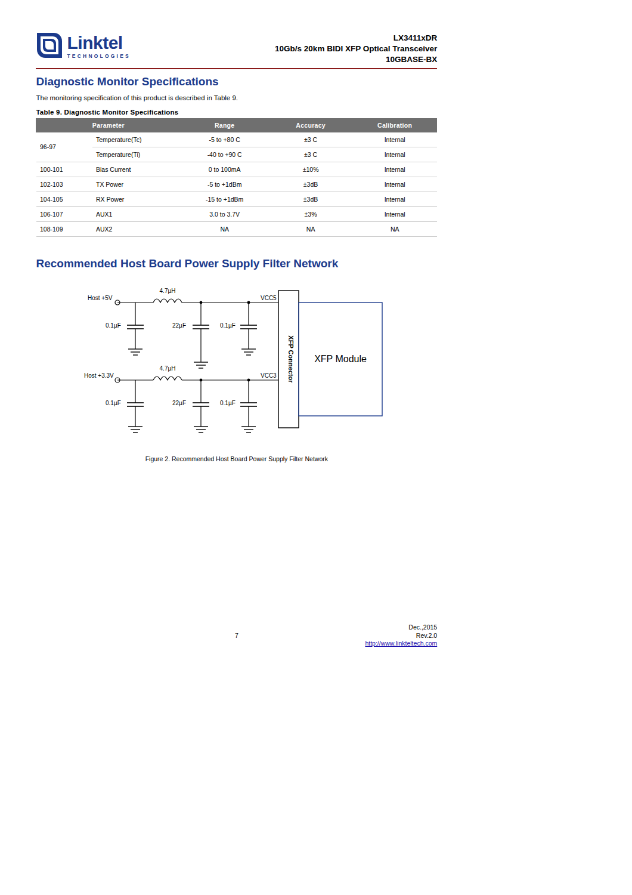Linktel
TECHNOLOGIES
LX3411xDR
10Gb/s 20km BIDI XFP Optical Transceiver
10GBASE-BX
Diagnostic Monitor Specifications
The monitoring specification of this product is described in Table 9.
Table 9. Diagnostic Monitor Specifications
| Parameter | Range | Accuracy | Calibration |
| --- | --- | --- | --- |
| 96-97 | Temperature(Tc) | -5 to +80 C | ±3 C | Internal |
| Temperature(Ti) | -40 to +90 C | ±3 C | Internal |
| 100-101 | Bias Current | 0 to 100mA | ±10% | Internal |
| 102-103 | TX Power | -5 to +1dBm | ±3dB | Internal |
| 104-105 | RX Power | -15 to +1dBm | ±3dB | Internal |
| 106-107 | AUX1 | 3.0 to 3.7V | ±3% | Internal |
| 108-109 | AUX2 | NA | NA | NA |
Recommended Host Board Power Supply Filter Network
Host +5V 4.7µH 0.1µF 22µF 0.1µF VCC5 Host +3.3V 4.7µH 0.1µF 22µF 0.1µF VCC3 XFP Connector XFP Module
Figure 2. Recommended Host Board Power Supply Filter Network
Dec.,2015
Rev.2.0
7
http://www.linkteltech.com